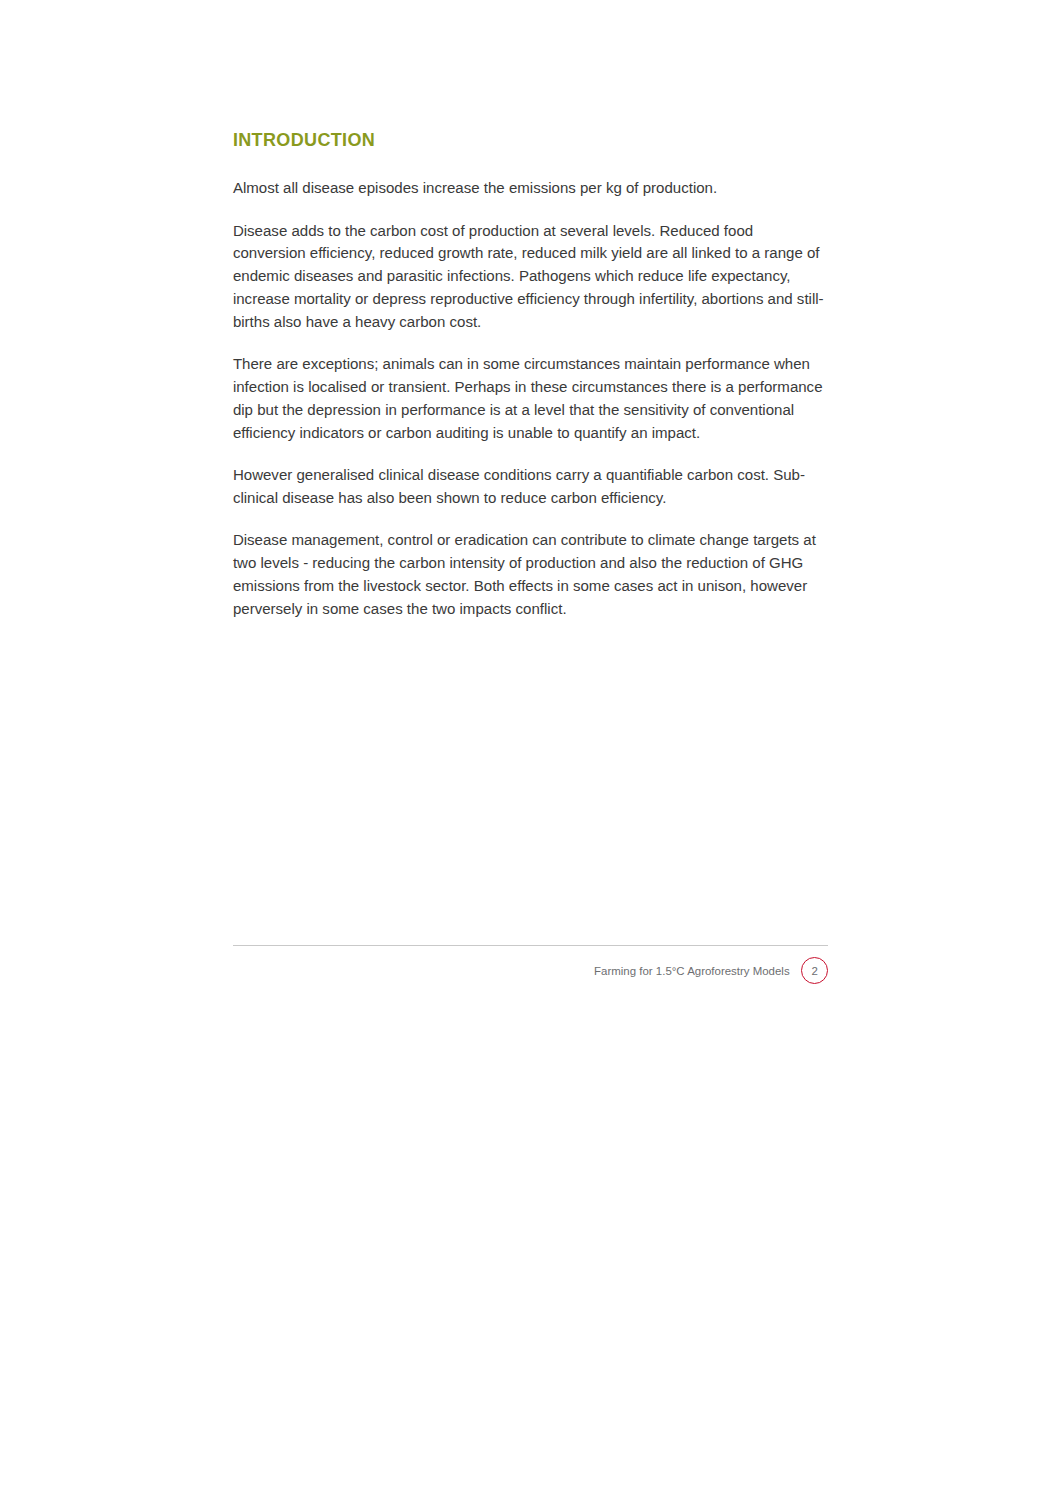INTRODUCTION
Almost all disease episodes increase the emissions per kg of production.
Disease adds to the carbon cost of production at several levels. Reduced food conversion efficiency, reduced growth rate, reduced milk yield are all linked to a range of endemic diseases and parasitic infections. Pathogens which reduce life expectancy, increase mortality or depress reproductive efficiency through infertility, abortions and still-births also have a heavy carbon cost.
There are exceptions; animals can in some circumstances maintain performance when infection is localised or transient. Perhaps in these circumstances there is a performance dip but the depression in performance is at a level that the sensitivity of conventional efficiency indicators or carbon auditing is unable to quantify an impact.
However generalised clinical disease conditions carry a quantifiable carbon cost. Sub-clinical disease has also been shown to reduce carbon efficiency.
Disease management, control or eradication can contribute to climate change targets at two levels - reducing the carbon intensity of production and also the reduction of GHG emissions from the livestock sector. Both effects in some cases act in unison, however perversely in some cases the two impacts conflict.
Farming for 1.5°C Agroforestry Models 2